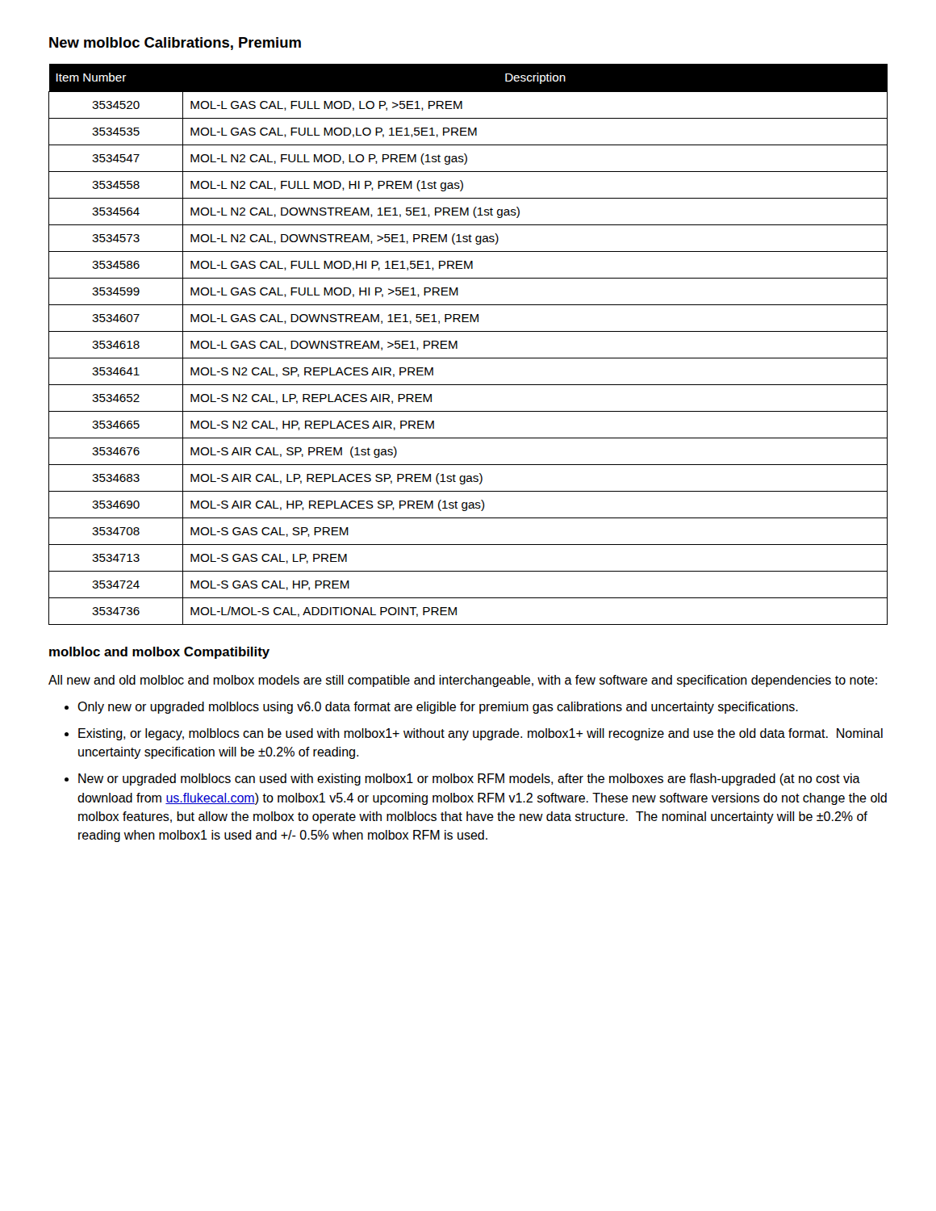New molbloc Calibrations, Premium
| Item Number | Description |
| --- | --- |
| 3534520 | MOL-L GAS CAL, FULL MOD, LO P, >5E1, PREM |
| 3534535 | MOL-L GAS CAL, FULL MOD,LO P, 1E1,5E1, PREM |
| 3534547 | MOL-L N2 CAL, FULL MOD, LO P, PREM (1st gas) |
| 3534558 | MOL-L N2 CAL, FULL MOD, HI P, PREM (1st gas) |
| 3534564 | MOL-L N2 CAL, DOWNSTREAM, 1E1, 5E1, PREM (1st gas) |
| 3534573 | MOL-L N2 CAL, DOWNSTREAM, >5E1, PREM (1st gas) |
| 3534586 | MOL-L GAS CAL, FULL MOD,HI P, 1E1,5E1, PREM |
| 3534599 | MOL-L GAS CAL, FULL MOD, HI P, >5E1, PREM |
| 3534607 | MOL-L GAS CAL, DOWNSTREAM, 1E1, 5E1, PREM |
| 3534618 | MOL-L GAS CAL, DOWNSTREAM, >5E1, PREM |
| 3534641 | MOL-S N2 CAL, SP, REPLACES AIR, PREM |
| 3534652 | MOL-S N2 CAL, LP, REPLACES AIR, PREM |
| 3534665 | MOL-S N2 CAL, HP, REPLACES AIR, PREM |
| 3534676 | MOL-S AIR CAL, SP, PREM (1st gas) |
| 3534683 | MOL-S AIR CAL, LP, REPLACES SP, PREM (1st gas) |
| 3534690 | MOL-S AIR CAL, HP, REPLACES SP, PREM (1st gas) |
| 3534708 | MOL-S GAS CAL, SP, PREM |
| 3534713 | MOL-S GAS CAL, LP, PREM |
| 3534724 | MOL-S GAS CAL, HP, PREM |
| 3534736 | MOL-L/MOL-S CAL, ADDITIONAL POINT, PREM |
molbloc and molbox Compatibility
All new and old molbloc and molbox models are still compatible and interchangeable, with a few software and specification dependencies to note:
Only new or upgraded molblocs using v6.0 data format are eligible for premium gas calibrations and uncertainty specifications.
Existing, or legacy, molblocs can be used with molbox1+ without any upgrade. molbox1+ will recognize and use the old data format. Nominal uncertainty specification will be ±0.2% of reading.
New or upgraded molblocs can used with existing molbox1 or molbox RFM models, after the molboxes are flash-upgraded (at no cost via download from us.flukecal.com) to molbox1 v5.4 or upcoming molbox RFM v1.2 software. These new software versions do not change the old molbox features, but allow the molbox to operate with molblocs that have the new data structure. The nominal uncertainty will be ±0.2% of reading when molbox1 is used and +/- 0.5% when molbox RFM is used.